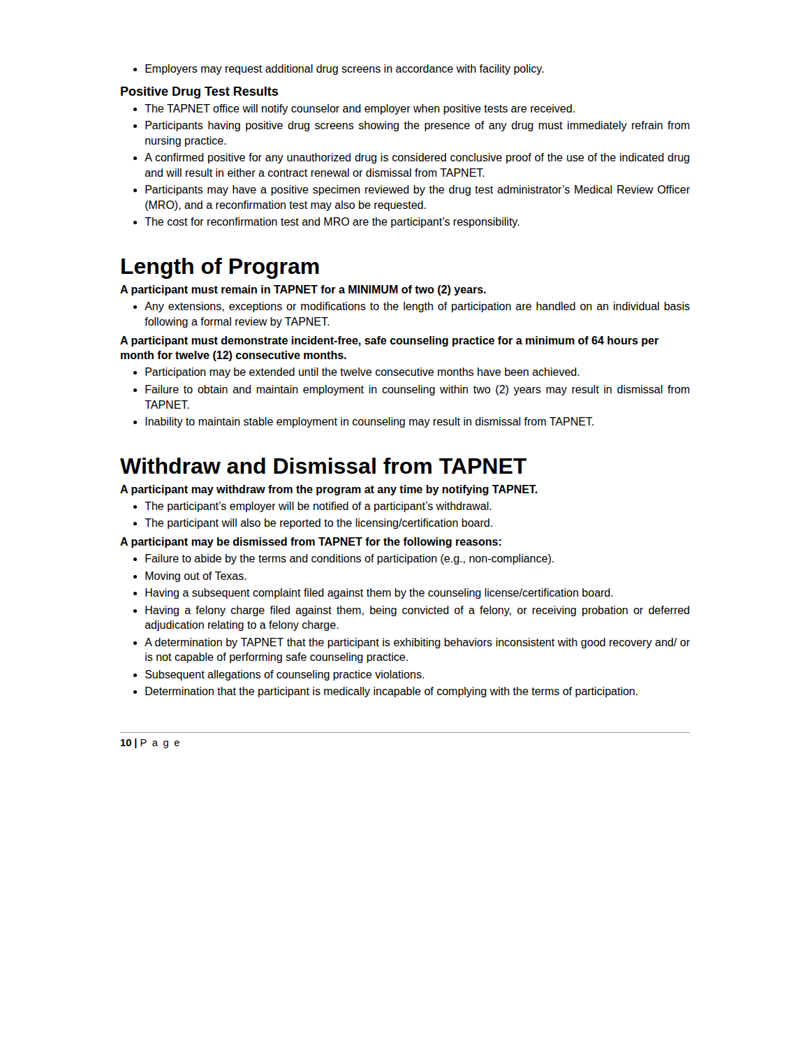Employers may request additional drug screens in accordance with facility policy.
Positive Drug Test Results
The TAPNET office will notify counselor and employer when positive tests are received.
Participants having positive drug screens showing the presence of any drug must immediately refrain from nursing practice.
A confirmed positive for any unauthorized drug is considered conclusive proof of the use of the indicated drug and will result in either a contract renewal or dismissal from TAPNET.
Participants may have a positive specimen reviewed by the drug test administrator’s Medical Review Officer (MRO), and a reconfirmation test may also be requested.
The cost for reconfirmation test and MRO are the participant’s responsibility.
Length of Program
A participant must remain in TAPNET for a MINIMUM of two (2) years.
Any extensions, exceptions or modifications to the length of participation are handled on an individual basis following a formal review by TAPNET.
A participant must demonstrate incident-free, safe counseling practice for a minimum of 64 hours per month for twelve (12) consecutive months.
Participation may be extended until the twelve consecutive months have been achieved.
Failure to obtain and maintain employment in counseling within two (2) years may result in dismissal from TAPNET.
Inability to maintain stable employment in counseling may result in dismissal from TAPNET.
Withdraw and Dismissal from TAPNET
A participant may withdraw from the program at any time by notifying TAPNET.
The participant’s employer will be notified of a participant’s withdrawal.
The participant will also be reported to the licensing/certification board.
A participant may be dismissed from TAPNET for the following reasons:
Failure to abide by the terms and conditions of participation (e.g., non-compliance).
Moving out of Texas.
Having a subsequent complaint filed against them by the counseling license/certification board.
Having a felony charge filed against them, being convicted of a felony, or receiving probation or deferred adjudication relating to a felony charge.
A determination by TAPNET that the participant is exhibiting behaviors inconsistent with good recovery and/ or is not capable of performing safe counseling practice.
Subsequent allegations of counseling practice violations.
Determination that the participant is medically incapable of complying with the terms of participation.
10 | P a g e